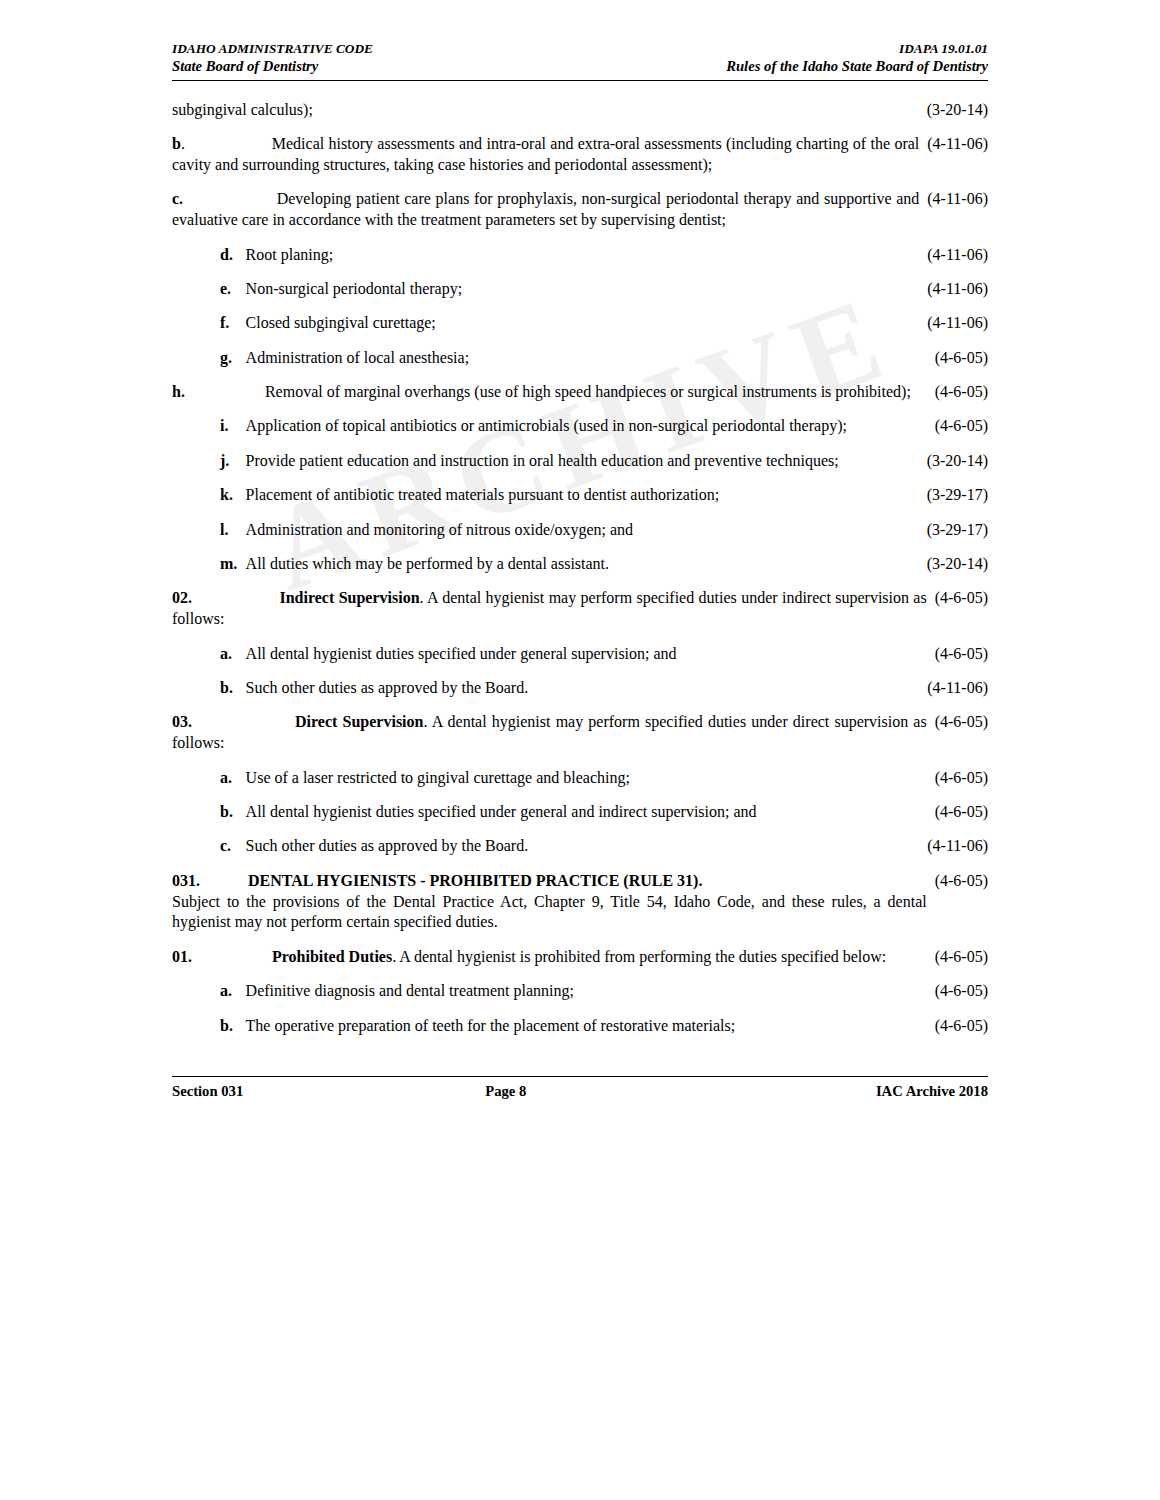ARCHIVE
| IDAHO ADMINISTRATIVE CODE | IDAPA 19.01.01 |
| State Board of Dentistry | Rules of the Idaho State Board of Dentistry |
subgingival calculus);
(3-20-14)
b. Medical history assessments and intra-oral and extra-oral assessments (including charting of the oral cavity and surrounding structures, taking case histories and periodontal assessment);
(4-11-06)
c. Developing patient care plans for prophylaxis, non-surgical periodontal therapy and supportive and evaluative care in accordance with the treatment parameters set by supervising dentist;
(4-11-06)
d.
Root planing;
(4-11-06)
e.
Non-surgical periodontal therapy;
(4-11-06)
f.
Closed subgingival curettage;
(4-11-06)
g.
Administration of local anesthesia;
(4-6-05)
h. Removal of marginal overhangs (use of high speed handpieces or surgical instruments is prohibited);
(4-6-05)
i.
Application of topical antibiotics or antimicrobials (used in non-surgical periodontal therapy);
(4-6-05)
j.
Provide patient education and instruction in oral health education and preventive techniques;
(3-20-14)
k.
Placement of antibiotic treated materials pursuant to dentist authorization;
(3-29-17)
l.
Administration and monitoring of nitrous oxide/oxygen; and
(3-29-17)
m.
All duties which may be performed by a dental assistant.
(3-20-14)
02. Indirect Supervision. A dental hygienist may perform specified duties under indirect supervision as follows:
(4-6-05)
a.
All dental hygienist duties specified under general supervision; and
(4-6-05)
b.
Such other duties as approved by the Board.
(4-11-06)
03. Direct Supervision. A dental hygienist may perform specified duties under direct supervision as follows:
(4-6-05)
a.
Use of a laser restricted to gingival curettage and bleaching;
(4-6-05)
b.
All dental hygienist duties specified under general and indirect supervision; and
(4-6-05)
c.
Such other duties as approved by the Board.
(4-11-06)
031. DENTAL HYGIENISTS - PROHIBITED PRACTICE (RULE 31).
Subject to the provisions of the Dental Practice Act, Chapter 9, Title 54, Idaho Code, and these rules, a dental hygienist may not perform certain specified duties.
(4-6-05)
01. Prohibited Duties. A dental hygienist is prohibited from performing the duties specified below:
(4-6-05)
a.
Definitive diagnosis and dental treatment planning;
(4-6-05)
b.
The operative preparation of teeth for the placement of restorative materials;
(4-6-05)
| Section 031 | Page 8 | IAC Archive 2018 |